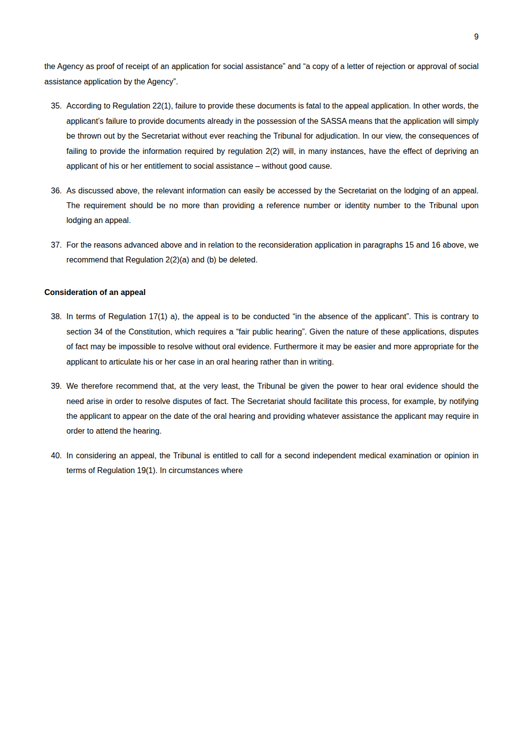9
the Agency as proof of receipt of an application for social assistance” and “a copy of a letter of rejection or approval of social assistance application by the Agency”.
According to Regulation 22(1), failure to provide these documents is fatal to the appeal application. In other words, the applicant’s failure to provide documents already in the possession of the SASSA means that the application will simply be thrown out by the Secretariat without ever reaching the Tribunal for adjudication. In our view, the consequences of failing to provide the information required by regulation 2(2) will, in many instances, have the effect of depriving an applicant of his or her entitlement to social assistance – without good cause.
As discussed above, the relevant information can easily be accessed by the Secretariat on the lodging of an appeal. The requirement should be no more than providing a reference number or identity number to the Tribunal upon lodging an appeal.
For the reasons advanced above and in relation to the reconsideration application in paragraphs 15 and 16 above, we recommend that Regulation 2(2)(a) and (b) be deleted.
Consideration of an appeal
In terms of Regulation 17(1) a), the appeal is to be conducted “in the absence of the applicant”. This is contrary to section 34 of the Constitution, which requires a “fair public hearing”. Given the nature of these applications, disputes of fact may be impossible to resolve without oral evidence. Furthermore it may be easier and more appropriate for the applicant to articulate his or her case in an oral hearing rather than in writing.
We therefore recommend that, at the very least, the Tribunal be given the power to hear oral evidence should the need arise in order to resolve disputes of fact. The Secretariat should facilitate this process, for example, by notifying the applicant to appear on the date of the oral hearing and providing whatever assistance the applicant may require in order to attend the hearing.
In considering an appeal, the Tribunal is entitled to call for a second independent medical examination or opinion in terms of Regulation 19(1). In circumstances where